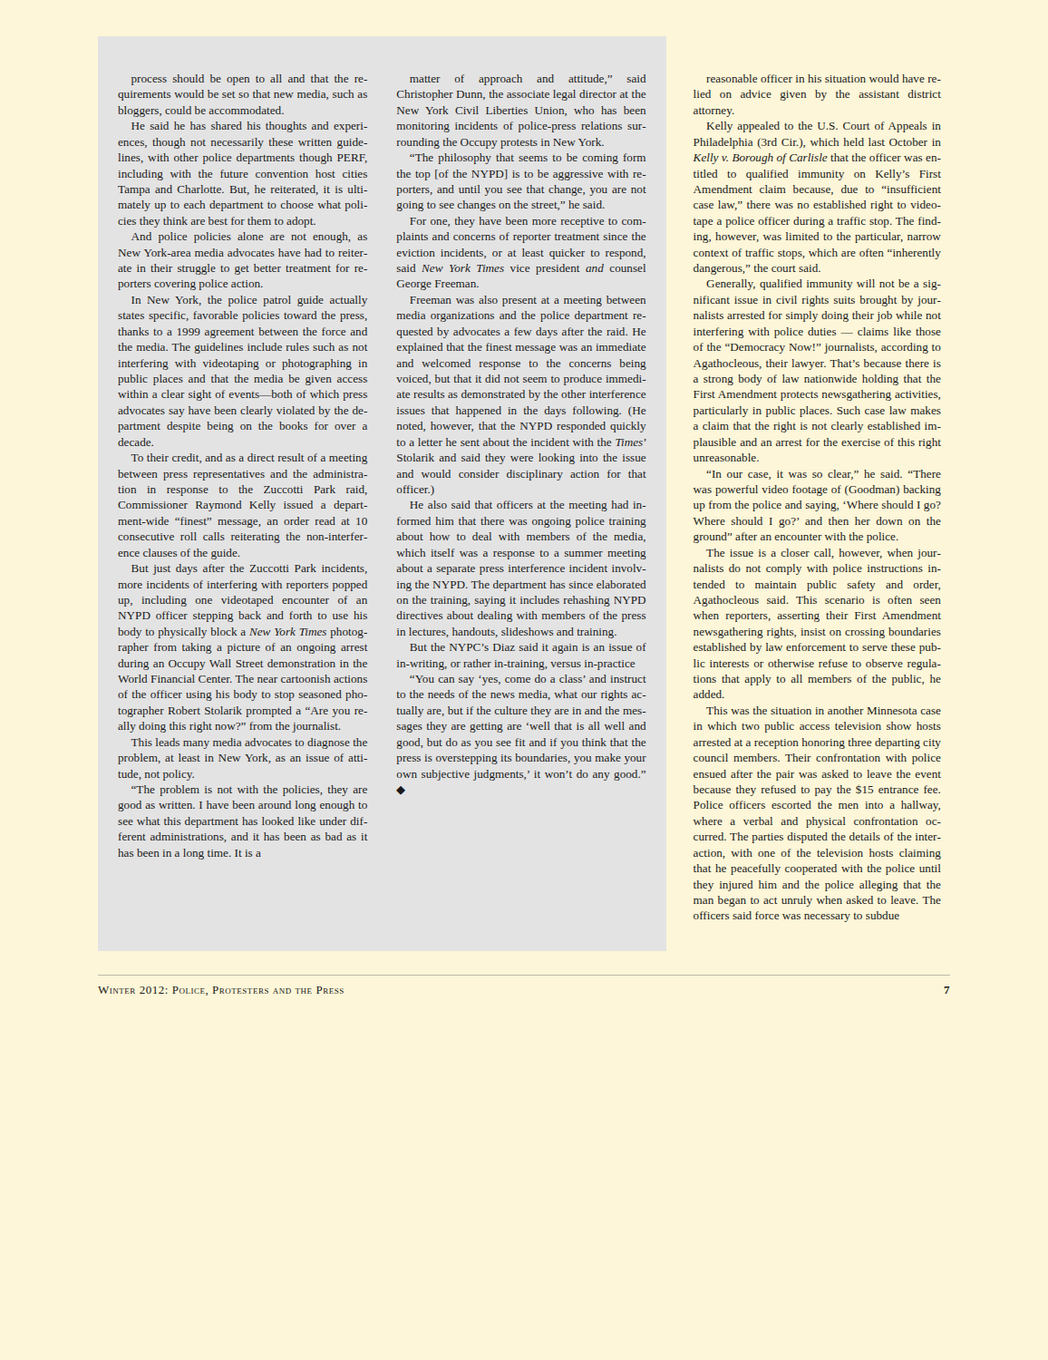process should be open to all and that the requirements would be set so that new media, such as bloggers, could be accommodated.
He said he has shared his thoughts and experiences, though not necessarily these written guidelines, with other police departments though PERF, including with the future convention host cities Tampa and Charlotte. But, he reiterated, it is ultimately up to each department to choose what policies they think are best for them to adopt.
And police policies alone are not enough, as New York-area media advocates have had to reiterate in their struggle to get better treatment for reporters covering police action.
In New York, the police patrol guide actually states specific, favorable policies toward the press, thanks to a 1999 agreement between the force and the media. The guidelines include rules such as not interfering with videotaping or photographing in public places and that the media be given access within a clear sight of events—both of which press advocates say have been clearly violated by the department despite being on the books for over a decade.
To their credit, and as a direct result of a meeting between press representatives and the administration in response to the Zuccotti Park raid, Commissioner Raymond Kelly issued a department-wide “finest” message, an order read at 10 consecutive roll calls reiterating the non-interference clauses of the guide.
But just days after the Zuccotti Park incidents, more incidents of interfering with reporters popped up, including one videotaped encounter of an NYPD officer stepping back and forth to use his body to physically block a New York Times photographer from taking a picture of an ongoing arrest during an Occupy Wall Street demonstration in the World Financial Center. The near cartoonish actions of the officer using his body to stop seasoned photographer Robert Stolarik prompted a “Are you really doing this right now?” from the journalist.
This leads many media advocates to diagnose the problem, at least in New York, as an issue of attitude, not policy.
“The problem is not with the policies, they are good as written. I have been around long enough to see what this department has looked like under different administrations, and it has been as bad as it has been in a long time. It is a
matter of approach and attitude,” said Christopher Dunn, the associate legal director at the New York Civil Liberties Union, who has been monitoring incidents of police-press relations surrounding the Occupy protests in New York.
“The philosophy that seems to be coming form the top [of the NYPD] is to be aggressive with reporters, and until you see that change, you are not going to see changes on the street,” he said.
For one, they have been more receptive to complaints and concerns of reporter treatment since the eviction incidents, or at least quicker to respond, said New York Times vice president and counsel George Freeman.
Freeman was also present at a meeting between media organizations and the police department requested by advocates a few days after the raid. He explained that the finest message was an immediate and welcomed response to the concerns being voiced, but that it did not seem to produce immediate results as demonstrated by the other interference issues that happened in the days following. (He noted, however, that the NYPD responded quickly to a letter he sent about the incident with the Times’ Stolarik and said they were looking into the issue and would consider disciplinary action for that officer.)
He also said that officers at the meeting had informed him that there was ongoing police training about how to deal with members of the media, which itself was a response to a summer meeting about a separate press interference incident involving the NYPD. The department has since elaborated on the training, saying it includes rehashing NYPD directives about dealing with members of the press in lectures, handouts, slideshows and training.
But the NYPC’s Diaz said it again is an issue of in-writing, or rather in-training, versus in-practice
“You can say ‘yes, come do a class’ and instruct to the needs of the news media, what our rights actually are, but if the culture they are in and the messages they are getting are ‘well that is all well and good, but do as you see fit and if you think that the press is overstepping its boundaries, you make your own subjective judgments,’ it won’t do any good.” ◆
reasonable officer in his situation would have relied on advice given by the assistant district attorney.
Kelly appealed to the U.S. Court of Appeals in Philadelphia (3rd Cir.), which held last October in Kelly v. Borough of Carlisle that the officer was entitled to qualified immunity on Kelly’s First Amendment claim because, due to “insufficient case law,” there was no established right to videotape a police officer during a traffic stop. The finding, however, was limited to the particular, narrow context of traffic stops, which are often “inherently dangerous,” the court said.
Generally, qualified immunity will not be a significant issue in civil rights suits brought by journalists arrested for simply doing their job while not interfering with police duties — claims like those of the “Democracy Now!” journalists, according to Agathocleous, their lawyer. That’s because there is a strong body of law nationwide holding that the First Amendment protects newsgathering activities, particularly in public places. Such case law makes a claim that the right is not clearly established implausible and an arrest for the exercise of this right unreasonable.
“In our case, it was so clear,” he said. “There was powerful video footage of (Goodman) backing up from the police and saying, ‘Where should I go? Where should I go?’ and then her down on the ground” after an encounter with the police.
The issue is a closer call, however, when journalists do not comply with police instructions intended to maintain public safety and order, Agathocleous said. This scenario is often seen when reporters, asserting their First Amendment newsgathering rights, insist on crossing boundaries established by law enforcement to serve these public interests or otherwise refuse to observe regulations that apply to all members of the public, he added.
This was the situation in another Minnesota case in which two public access television show hosts arrested at a reception honoring three departing city council members. Their confrontation with police ensued after the pair was asked to leave the event because they refused to pay the $15 entrance fee. Police officers escorted the men into a hallway, where a verbal and physical confrontation occurred. The parties disputed the details of the interaction, with one of the television hosts claiming that he peacefully cooperated with the police until they injured him and the police alleging that the man began to act unruly when asked to leave. The officers said force was necessary to subdue
Winter 2012: Police, Protesters and the Press
7